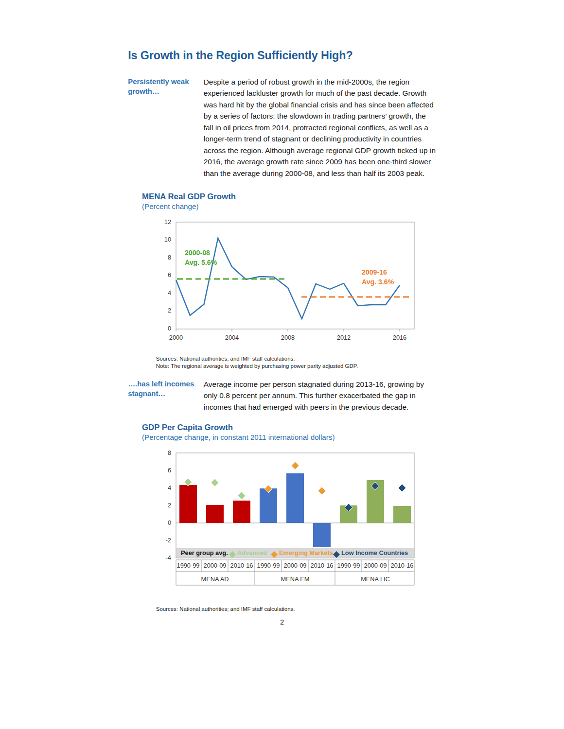Is Growth in the Region Sufficiently High?
Persistently weak growth…
Despite a period of robust growth in the mid-2000s, the region experienced lackluster growth for much of the past decade. Growth was hard hit by the global financial crisis and has since been affected by a series of factors: the slowdown in trading partners’ growth, the fall in oil prices from 2014, protracted regional conflicts, as well as a longer-term trend of stagnant or declining productivity in countries across the region. Although average regional GDP growth ticked up in 2016, the average growth rate since 2009 has been one-third slower than the average during 2000-08, and less than half its 2003 peak.
MENA Real GDP Growth
(Percent change)
12 10 8 6 4 2 0 2000 2004 2008 2012 2016 2000-08 Avg. 5.6% 2009-16 Avg. 3.6%
Sources: National authorities; and IMF staff calculations.
Note: The regional average is weighted by purchasing power parity adjusted GDP.
….has left incomes stagnant…
Average income per person stagnated during 2013-16, growing by only 0.8 percent per annum. This further exacerbated the gap in incomes that had emerged with peers in the previous decade.
GDP Per Capita Growth
(Percentage change, in constant 2011 international dollars)
8 6 4 2 0 -2 -4 Peer group avg. Advanced Emerging Markets Low Income Countries 1990-99 2000-09 2010-16 1990-99 2000-09 2010-16 1990-99 2000-09 2010-16 MENA AD MENA EM MENA LIC
Sources: National authorities; and IMF staff calculations.
2